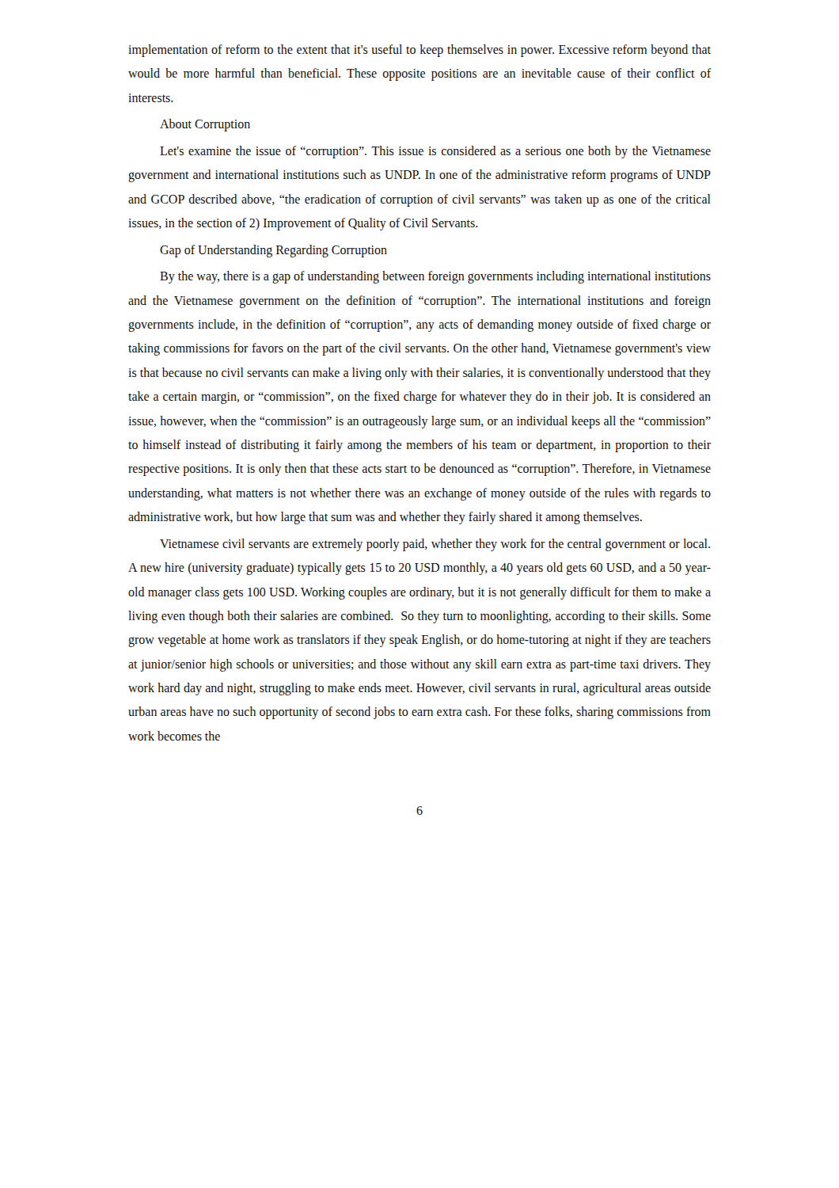implementation of reform to the extent that it's useful to keep themselves in power. Excessive reform beyond that would be more harmful than beneficial. These opposite positions are an inevitable cause of their conflict of interests.
About Corruption
Let's examine the issue of “corruption”. This issue is considered as a serious one both by the Vietnamese government and international institutions such as UNDP. In one of the administrative reform programs of UNDP and GCOP described above, “the eradication of corruption of civil servants” was taken up as one of the critical issues, in the section of 2) Improvement of Quality of Civil Servants.
Gap of Understanding Regarding Corruption
By the way, there is a gap of understanding between foreign governments including international institutions and the Vietnamese government on the definition of “corruption”. The international institutions and foreign governments include, in the definition of “corruption”, any acts of demanding money outside of fixed charge or taking commissions for favors on the part of the civil servants. On the other hand, Vietnamese government's view is that because no civil servants can make a living only with their salaries, it is conventionally understood that they take a certain margin, or “commission”, on the fixed charge for whatever they do in their job. It is considered an issue, however, when the “commission” is an outrageously large sum, or an individual keeps all the “commission” to himself instead of distributing it fairly among the members of his team or department, in proportion to their respective positions. It is only then that these acts start to be denounced as “corruption”. Therefore, in Vietnamese understanding, what matters is not whether there was an exchange of money outside of the rules with regards to administrative work, but how large that sum was and whether they fairly shared it among themselves.
Vietnamese civil servants are extremely poorly paid, whether they work for the central government or local. A new hire (university graduate) typically gets 15 to 20 USD monthly, a 40 years old gets 60 USD, and a 50 year-old manager class gets 100 USD. Working couples are ordinary, but it is not generally difficult for them to make a living even though both their salaries are combined. So they turn to moonlighting, according to their skills. Some grow vegetable at home work as translators if they speak English, or do home-tutoring at night if they are teachers at junior/senior high schools or universities; and those without any skill earn extra as part-time taxi drivers. They work hard day and night, struggling to make ends meet. However, civil servants in rural, agricultural areas outside urban areas have no such opportunity of second jobs to earn extra cash. For these folks, sharing commissions from work becomes the
6